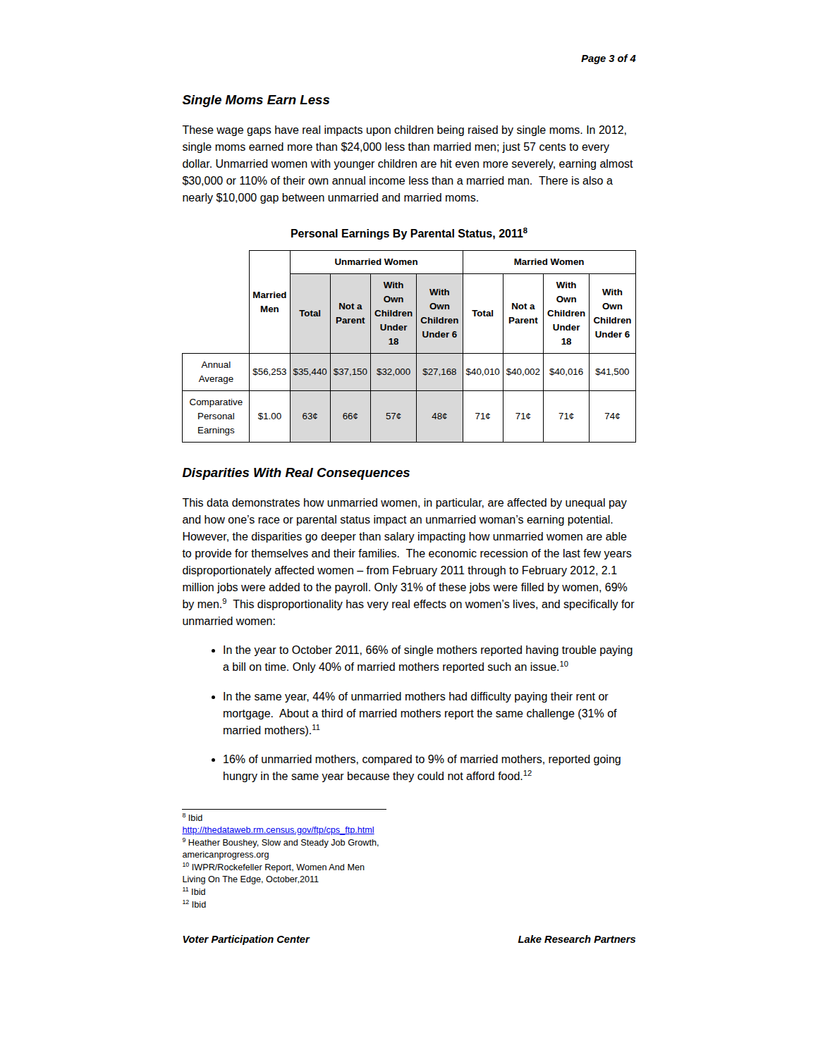Page 3 of 4
Single Moms Earn Less
These wage gaps have real impacts upon children being raised by single moms. In 2012, single moms earned more than $24,000 less than married men; just 57 cents to every dollar. Unmarried women with younger children are hit even more severely, earning almost $30,000 or 110% of their own annual income less than a married man. There is also a nearly $10,000 gap between unmarried and married moms.
Personal Earnings By Parental Status, 20118
| | Married Men | Unmarried Women | Married Women |
| Total | Not a Parent | With Own Children Under 18 | With Own Children Under 6 | Total | Not a Parent | With Own Children Under 18 | With Own Children Under 6 |
| Annual Average | $56,253 | $35,440 | $37,150 | $32,000 | $27,168 | $40,010 | $40,002 | $40,016 | $41,500 |
| Comparative Personal Earnings | $1.00 | 63¢ | 66¢ | 57¢ | 48¢ | 71¢ | 71¢ | 71¢ | 74¢ |
Disparities With Real Consequences
This data demonstrates how unmarried women, in particular, are affected by unequal pay and how one’s race or parental status impact an unmarried woman’s earning potential. However, the disparities go deeper than salary impacting how unmarried women are able to provide for themselves and their families. The economic recession of the last few years disproportionately affected women – from February 2011 through to February 2012, 2.1 million jobs were added to the payroll. Only 31% of these jobs were filled by women, 69% by men.9 This disproportionality has very real effects on women’s lives, and specifically for unmarried women:
In the year to October 2011, 66% of single mothers reported having trouble paying a bill on time. Only 40% of married mothers reported such an issue.10
In the same year, 44% of unmarried mothers had difficulty paying their rent or mortgage. About a third of married mothers report the same challenge (31% of married mothers).11
16% of unmarried mothers, compared to 9% of married mothers, reported going hungry in the same year because they could not afford food.12
8 Ibid http://thedataweb.rm.census.gov/ftp/cps_ftp.html
9 Heather Boushey, Slow and Steady Job Growth, americanprogress.org
10 IWPR/Rockefeller Report, Women And Men Living On The Edge, October,2011
11 Ibid
12 Ibid
Voter Participation Center Lake Research Partners